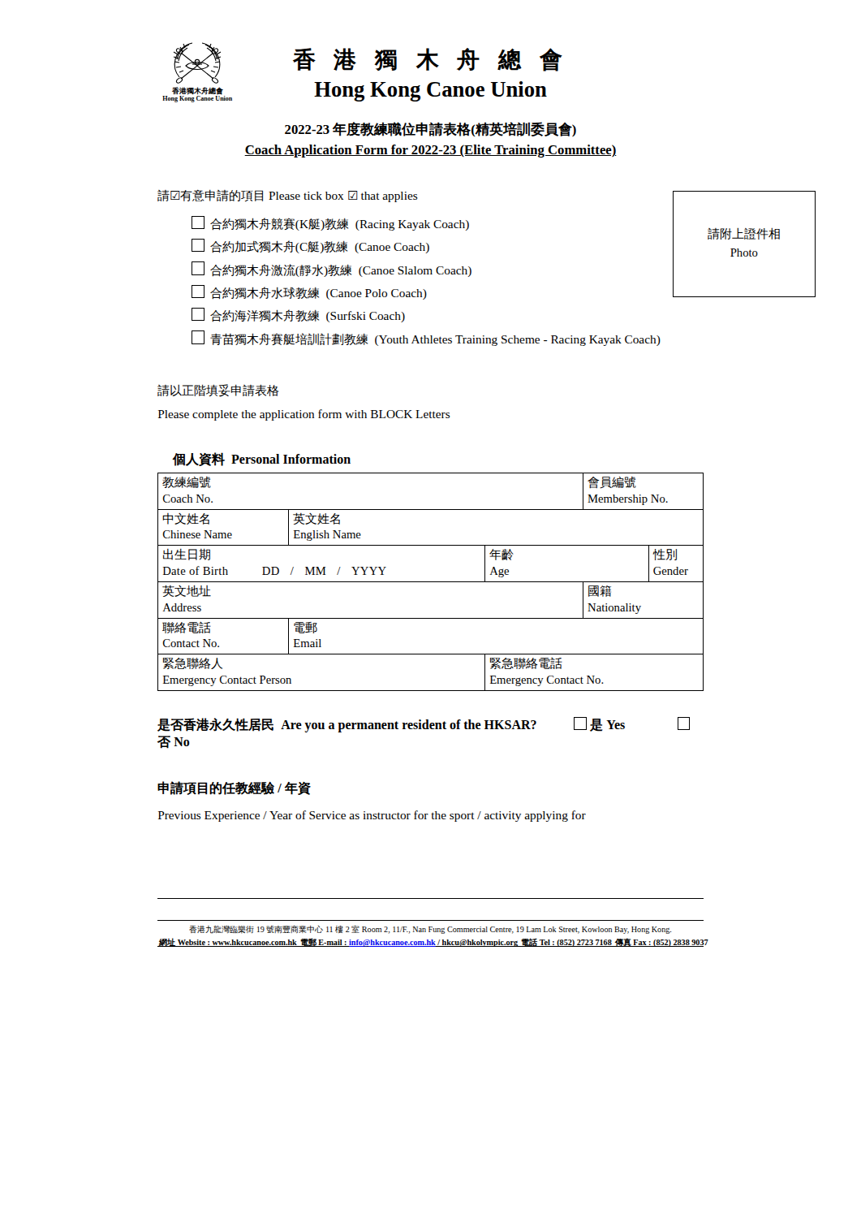香港獨木舟總會
Hong Kong Canoe Union
香 港 獨 木 舟 總 會
Hong Kong Canoe Union
2022-23 年度教練職位申請表格(精英培訓委員會)
Coach Application Form for 2022-23 (Elite Training Committee)
請☑有意申請的項目 Please tick box ☑ that applies
合約獨木舟競賽(K艇)教練 (Racing Kayak Coach)
合約加式獨木舟(C艇)教練 (Canoe Coach)
合約獨木舟激流(靜水)教練 (Canoe Slalom Coach)
合約獨木舟水球教練 (Canoe Polo Coach)
合約海洋獨木舟教練 (Surfski Coach)
青苗獨木舟賽艇培訓計劃教練 (Youth Athletes Training Scheme - Racing Kayak Coach)
請附上證件相
Photo
請以正階填妥申請表格
Please complete the application form with BLOCK Letters
個人資料 Personal Information
| 教練編號 Coach No. | 會員編號 Membership No. |
| 中文姓名 Chinese Name | 英文姓名 English Name |
| 出生日期 Date of Birth DD / MM / YYYY | 年齡 Age | 性別 Gender |
| 英文地址 Address | 國籍 Nationality |
| 聯絡電話 Contact No. | 電郵 Email |
| 緊急聯絡人 Emergency Contact Person | 緊急聯絡電話 Emergency Contact No. |
是否香港永久性居民 Are you a permanent resident of the HKSAR? 是 Yes 否 No
申請項目的任教經驗 / 年資
Previous Experience / Year of Service as instructor for the sport / activity applying for
香港九龍灣臨樂街 19 號南豐商業中心 11 樓 2 室 Room 2, 11/F., Nan Fung Commercial Centre, 19 Lam Lok Street, Kowloon Bay, Hong Kong.
網址 Website : www.hkcucanoe.com.hk 電郵 E-mail : info@hkcucanoe.com.hk / hkcu@hkolympic.org 電話 Tel : (852) 2723 7168 傳真 Fax : (852) 2838 9037